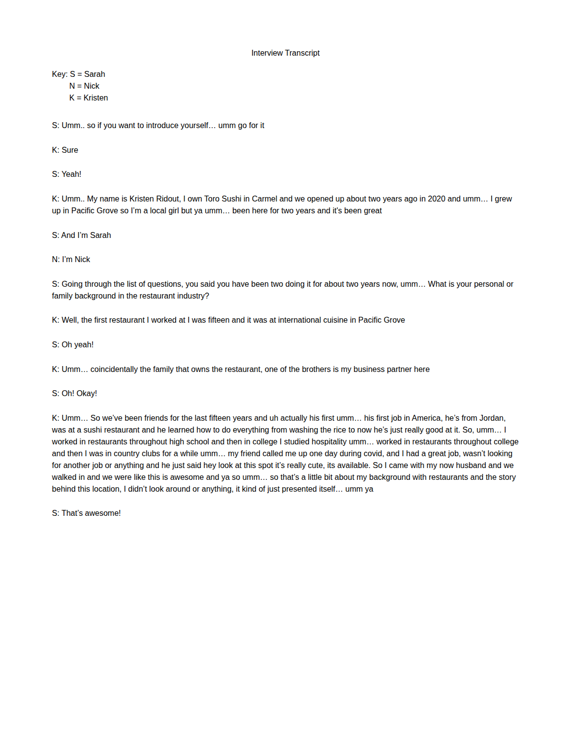Interview Transcript
Key: S = Sarah
N = Nick
K = Kristen
S: Umm.. so if you want to introduce yourself… umm go for it
K: Sure
S: Yeah!
K: Umm.. My name is Kristen Ridout, I own Toro Sushi in Carmel and we opened up about two years ago in 2020 and umm… I grew up in Pacific Grove so I’m a local girl but ya umm… been here for two years and it's been great
S: And I’m Sarah
N: I’m Nick
S: Going through the list of questions, you said you have been two doing it for about two years now, umm… What is your personal or family background in the restaurant industry?
K: Well, the first restaurant I worked at I was fifteen and it was at international cuisine in Pacific Grove
S: Oh yeah!
K: Umm… coincidentally the family that owns the restaurant, one of the brothers is my business partner here
S: Oh! Okay!
K: Umm… So we’ve been friends for the last fifteen years and uh actually his first umm… his first job in America, he’s from Jordan, was at a sushi restaurant and he learned how to do everything from washing the rice to now he’s just really good at it. So, umm… I worked in restaurants throughout high school and then in college I studied hospitality umm… worked in restaurants throughout college and then I was in country clubs for a while umm… my friend called me up one day during covid, and I had a great job, wasn’t looking for another job or anything and he just said hey look at this spot it’s really cute, its available. So I came with my now husband and we walked in and we were like this is awesome and ya so umm… so that’s a little bit about my background with restaurants and the story behind this location, I didn’t look around or anything, it kind of just presented itself… umm ya
S: That’s awesome!